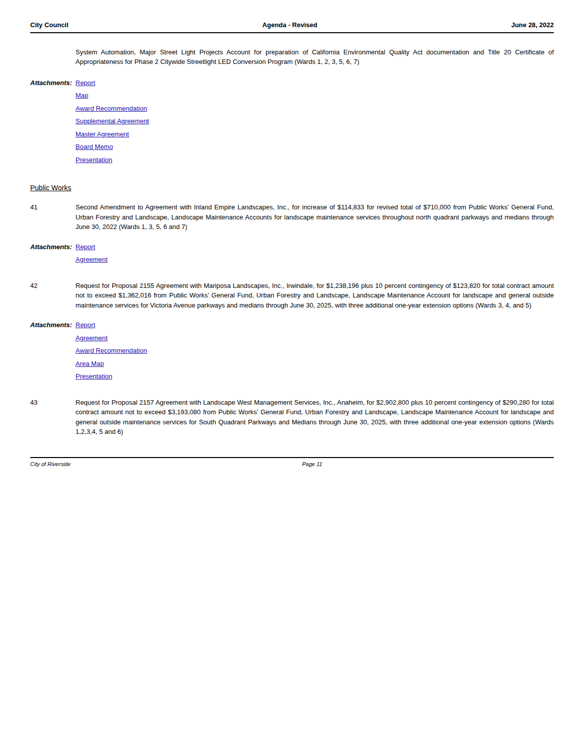City Council
Agenda - Revised
June 28, 2022
System Automation, Major Street Light Projects Account for preparation of California Environmental Quality Act documentation and Title 20 Certificate of Appropriateness for Phase 2 Citywide Streetlight LED Conversion Program (Wards 1, 2, 3, 5, 6, 7)
Attachments:
Report Map Award Recommendation Supplemental Agreement Master Agreement Board Memo Presentation
Public Works
41
Second Amendment to Agreement with Inland Empire Landscapes, Inc., for increase of $114,833 for revised total of $710,000 from Public Works’ General Fund, Urban Forestry and Landscape, Landscape Maintenance Accounts for landscape maintenance services throughout north quadrant parkways and medians through June 30, 2022 (Wards 1, 3, 5, 6 and 7)
Attachments:
Report Agreement
42
Request for Proposal 2155 Agreement with Mariposa Landscapes, Inc., Irwindale, for $1,238,196 plus 10 percent contingency of $123,820 for total contract amount not to exceed $1,362,016 from Public Works’ General Fund, Urban Forestry and Landscape, Landscape Maintenance Account for landscape and general outside maintenance services for Victoria Avenue parkways and medians through June 30, 2025, with three additional one-year extension options (Wards 3, 4, and 5)
Attachments:
Report Agreement Award Recommendation Area Map Presentation
43
Request for Proposal 2157 Agreement with Landscape West Management Services, Inc., Anaheim, for $2,902,800 plus 10 percent contingency of $290,280 for total contract amount not to exceed $3,193,080 from Public Works’ General Fund, Urban Forestry and Landscape, Landscape Maintenance Account for landscape and general outside maintenance services for South Quadrant Parkways and Medians through June 30, 2025, with three additional one-year extension options (Wards 1,2,3,4, 5 and 6)
City of Riverside
Page 11